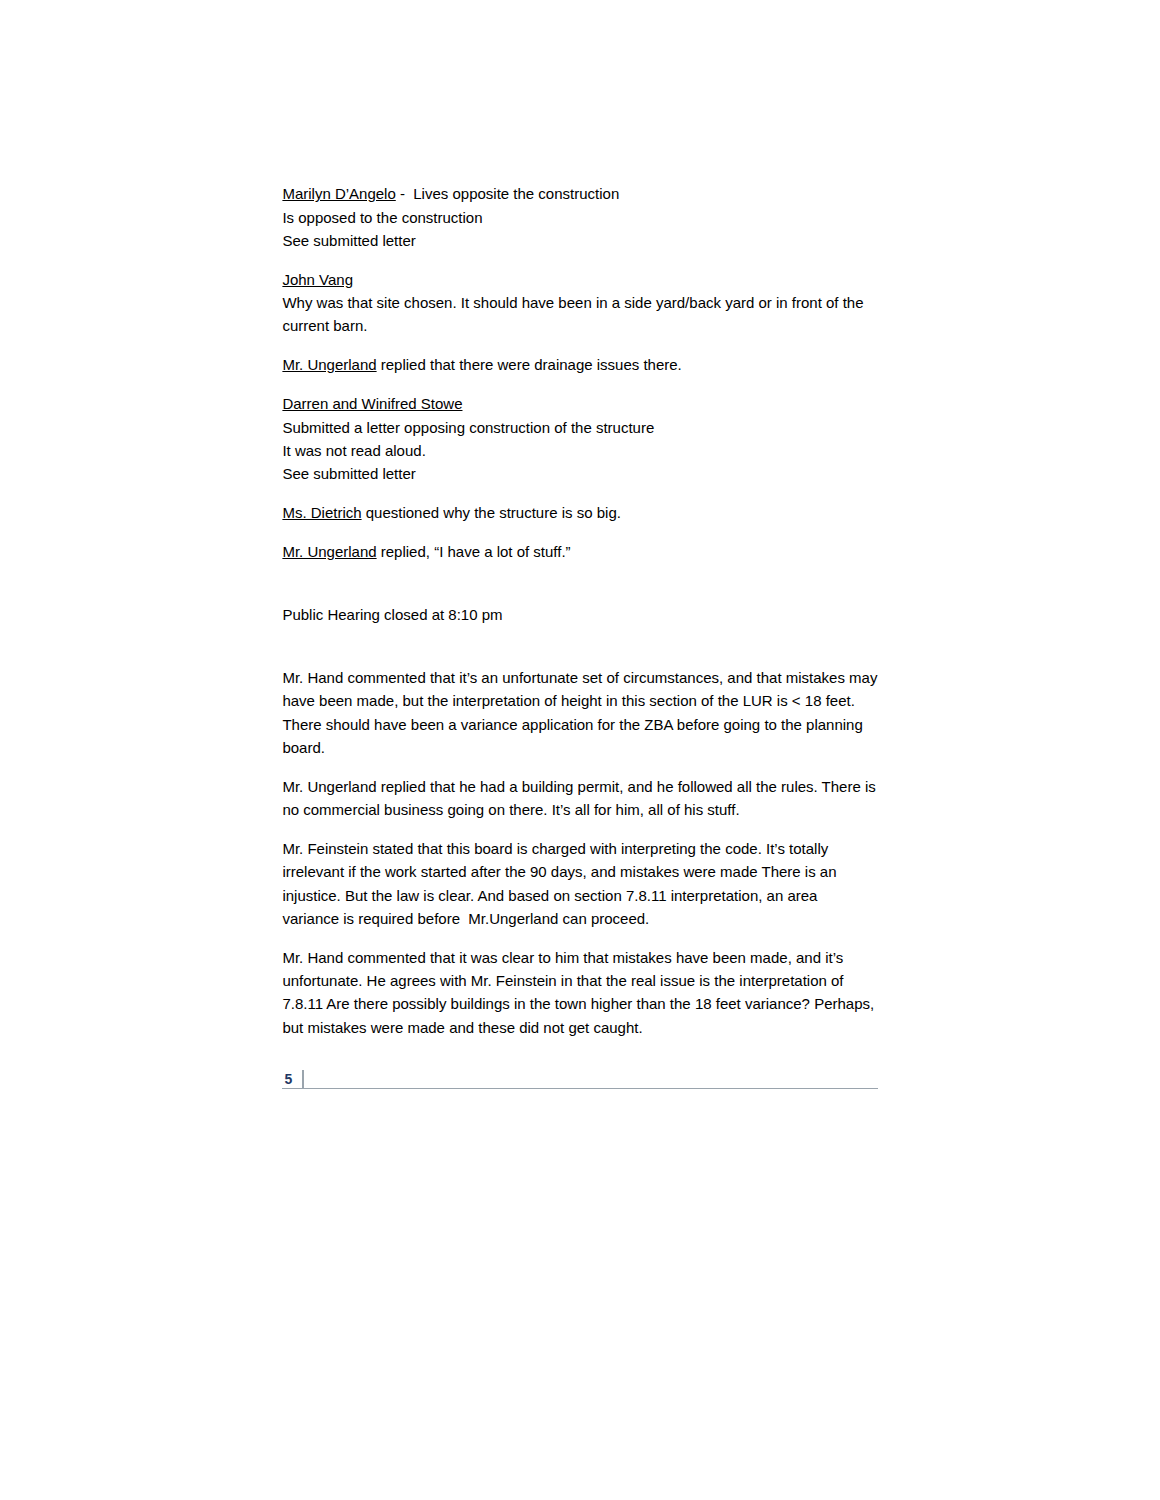Marilyn D’Angelo - Lives opposite the construction
Is opposed to the construction
See submitted letter
John Vang
Why was that site chosen. It should have been in a side yard/back yard or in front of the current barn.
Mr. Ungerland replied that there were drainage issues there.
Darren and Winifred Stowe
Submitted a letter opposing construction of the structure
It was not read aloud.
See submitted letter
Ms. Dietrich questioned why the structure is so big.
Mr. Ungerland replied, “I have a lot of stuff.”
Public Hearing closed at 8:10 pm
Mr. Hand commented that it’s an unfortunate set of circumstances, and that mistakes may have been made, but the interpretation of height in this section of the LUR is < 18 feet. There should have been a variance application for the ZBA before going to the planning board.
Mr. Ungerland replied that he had a building permit, and he followed all the rules. There is no commercial business going on there. It’s all for him, all of his stuff.
Mr. Feinstein stated that this board is charged with interpreting the code. It’s totally irrelevant if the work started after the 90 days, and mistakes were made There is an injustice. But the law is clear. And based on section 7.8.11 interpretation, an area variance is required before Mr.Ungerland can proceed.
Mr. Hand commented that it was clear to him that mistakes have been made, and it’s unfortunate. He agrees with Mr. Feinstein in that the real issue is the interpretation of 7.8.11 Are there possibly buildings in the town higher than the 18 feet variance? Perhaps, but mistakes were made and these did not get caught.
5